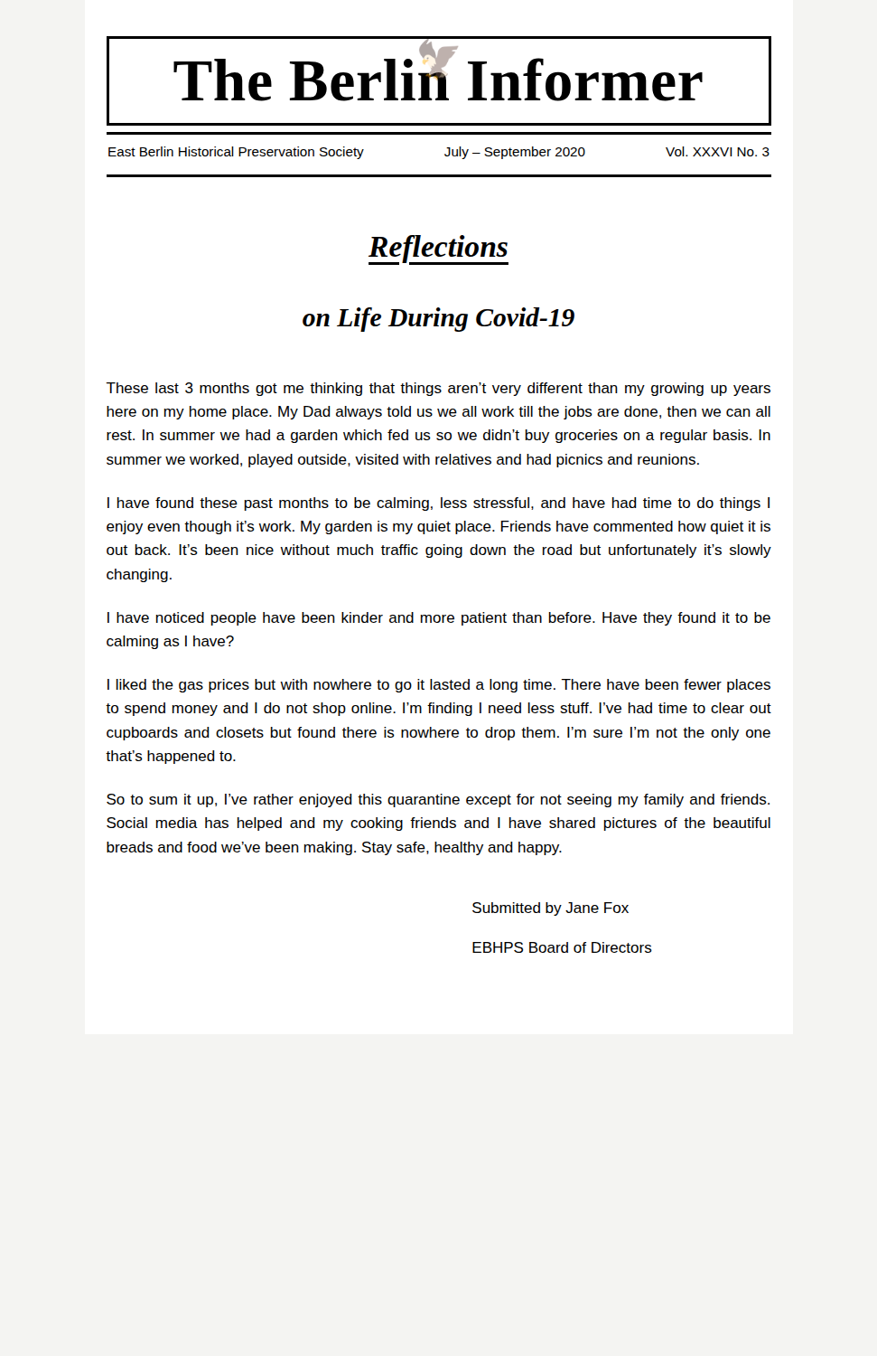🦅
The Berlin Informer
East Berlin Historical Preservation Society July – September 2020 Vol. XXXVI No. 3
Reflections
on Life During Covid-19
These last 3 months got me thinking that things aren’t very different than my growing up years here on my home place. My Dad always told us we all work till the jobs are done, then we can all rest. In summer we had a garden which fed us so we didn’t buy groceries on a regular basis. In summer we worked, played outside, visited with relatives and had picnics and reunions.
I have found these past months to be calming, less stressful, and have had time to do things I enjoy even though it’s work. My garden is my quiet place. Friends have commented how quiet it is out back. It’s been nice without much traffic going down the road but unfortunately it’s slowly changing.
I have noticed people have been kinder and more patient than before. Have they found it to be calming as I have?
I liked the gas prices but with nowhere to go it lasted a long time. There have been fewer places to spend money and I do not shop online. I’m finding I need less stuff. I’ve had time to clear out cupboards and closets but found there is nowhere to drop them. I’m sure I’m not the only one that’s happened to.
So to sum it up, I’ve rather enjoyed this quarantine except for not seeing my family and friends. Social media has helped and my cooking friends and I have shared pictures of the beautiful breads and food we’ve been making. Stay safe, healthy and happy.
Submitted by Jane Fox
EBHPS Board of Directors